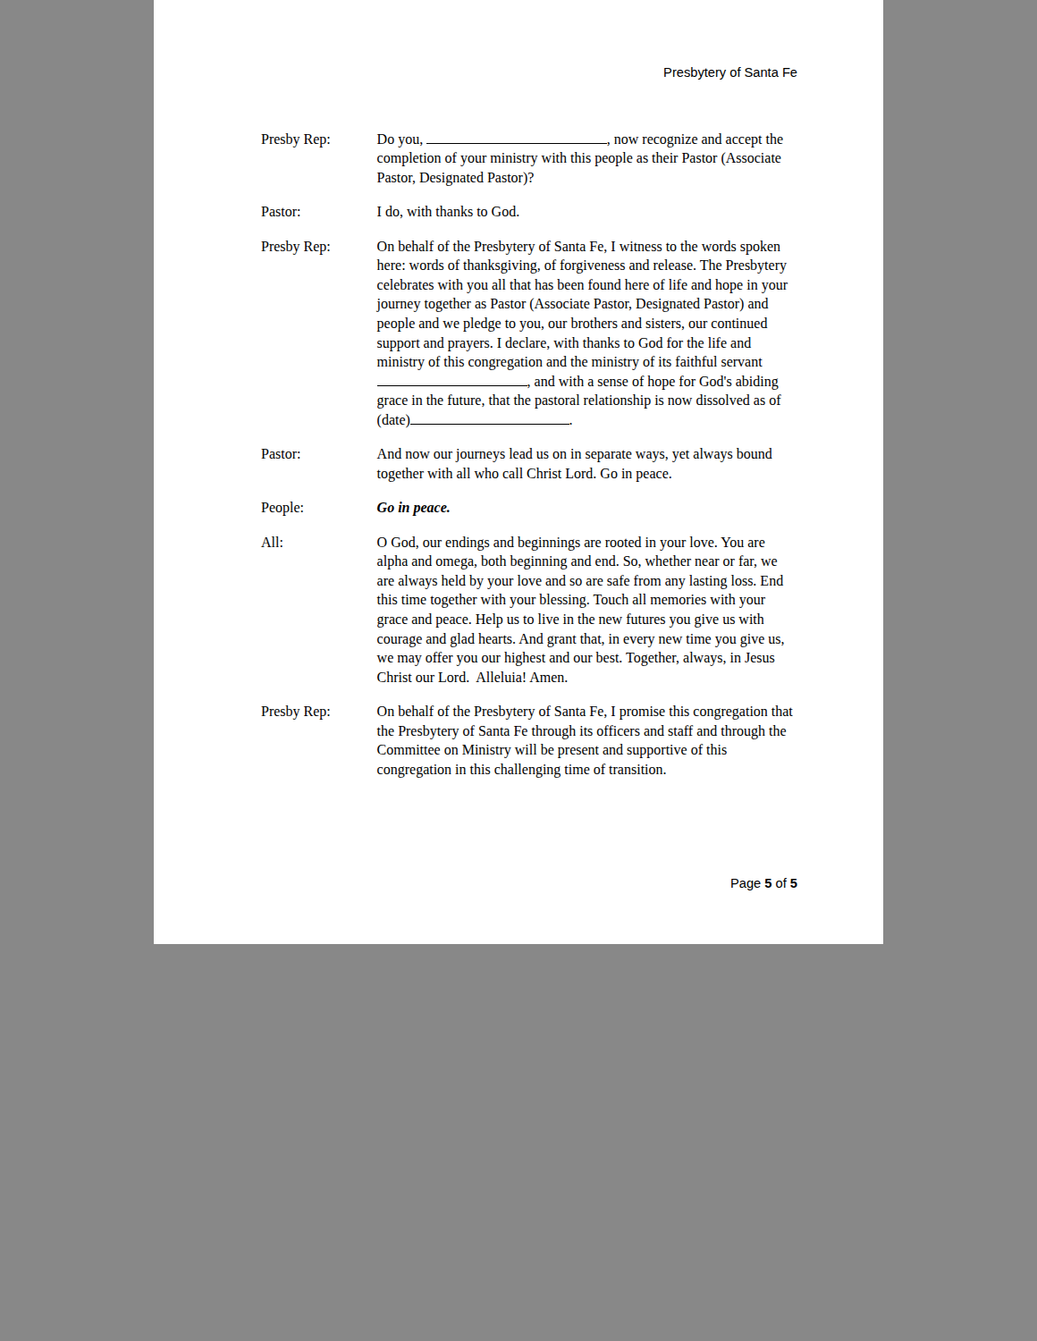Presbytery of Santa Fe
Presby Rep:
Do you, , now recognize and accept the completion of your ministry with this people as their Pastor (Associate Pastor, Designated Pastor)?
Pastor:
I do, with thanks to God.
Presby Rep:
On behalf of the Presbytery of Santa Fe, I witness to the words spoken here: words of thanksgiving, of forgiveness and release. The Presbytery celebrates with you all that has been found here of life and hope in your journey together as Pastor (Associate Pastor, Designated Pastor) and people and we pledge to you, our brothers and sisters, our continued support and prayers. I declare, with thanks to God for the life and ministry of this congregation and the ministry of its faithful servant , and with a sense of hope for God's abiding grace in the future, that the pastoral relationship is now dissolved as of (date) .
Pastor:
And now our journeys lead us on in separate ways, yet always bound together with all who call Christ Lord. Go in peace.
People:
Go in peace.
All:
O God, our endings and beginnings are rooted in your love. You are alpha and omega, both beginning and end. So, whether near or far, we are always held by your love and so are safe from any lasting loss. End this time together with your blessing. Touch all memories with your grace and peace. Help us to live in the new futures you give us with courage and glad hearts. And grant that, in every new time you give us, we may offer you our highest and our best. Together, always, in Jesus Christ our Lord. Alleluia! Amen.
Presby Rep:
On behalf of the Presbytery of Santa Fe, I promise this congregation that the Presbytery of Santa Fe through its officers and staff and through the Committee on Ministry will be present and supportive of this congregation in this challenging time of transition.
Page 5 of 5